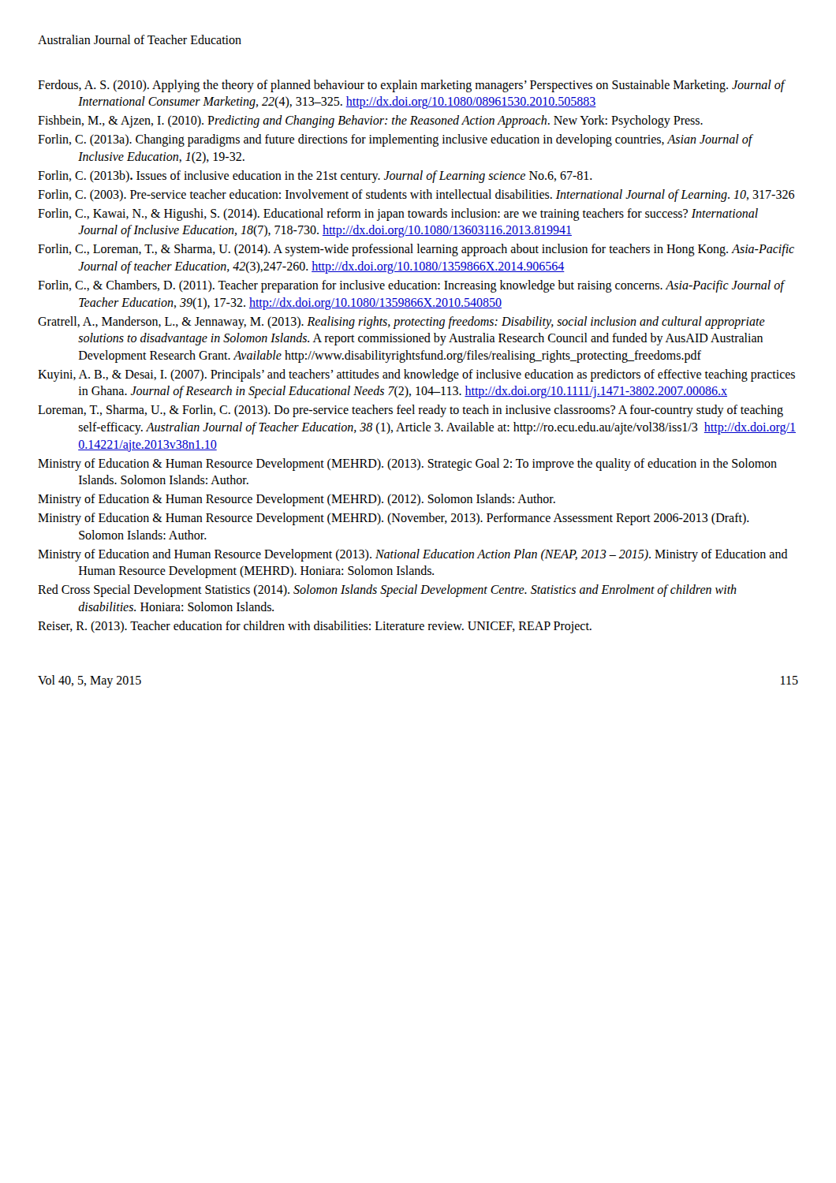Australian Journal of Teacher Education
Ferdous, A. S. (2010). Applying the theory of planned behaviour to explain marketing managers’ Perspectives on Sustainable Marketing. Journal of International Consumer Marketing, 22(4), 313–325. http://dx.doi.org/10.1080/08961530.2010.505883
Fishbein, M., & Ajzen, I. (2010). Predicting and Changing Behavior: the Reasoned Action Approach. New York: Psychology Press.
Forlin, C. (2013a). Changing paradigms and future directions for implementing inclusive education in developing countries, Asian Journal of Inclusive Education, 1(2), 19-32.
Forlin, C. (2013b). Issues of inclusive education in the 21st century. Journal of Learning science No.6, 67-81.
Forlin, C. (2003). Pre-service teacher education: Involvement of students with intellectual disabilities. International Journal of Learning. 10, 317-326
Forlin, C., Kawai, N., & Higushi, S. (2014). Educational reform in japan towards inclusion: are we training teachers for success? International Journal of Inclusive Education, 18(7), 718-730. http://dx.doi.org/10.1080/13603116.2013.819941
Forlin, C., Loreman, T., & Sharma, U. (2014). A system-wide professional learning approach about inclusion for teachers in Hong Kong. Asia-Pacific Journal of teacher Education, 42(3),247-260. http://dx.doi.org/10.1080/1359866X.2014.906564
Forlin, C., & Chambers, D. (2011). Teacher preparation for inclusive education: Increasing knowledge but raising concerns. Asia-Pacific Journal of Teacher Education, 39(1), 17-32. http://dx.doi.org/10.1080/1359866X.2010.540850
Gratrell, A., Manderson, L., & Jennaway, M. (2013). Realising rights, protecting freedoms: Disability, social inclusion and cultural appropriate solutions to disadvantage in Solomon Islands. A report commissioned by Australia Research Council and funded by AusAID Australian Development Research Grant. Available http://www.disabilityrightsfund.org/files/realising_rights_protecting_freedoms.pdf
Kuyini, A. B., & Desai, I. (2007). Principals’ and teachers’ attitudes and knowledge of inclusive education as predictors of effective teaching practices in Ghana. Journal of Research in Special Educational Needs 7(2), 104–113. http://dx.doi.org/10.1111/j.1471-3802.2007.00086.x
Loreman, T., Sharma, U., & Forlin, C. (2013). Do pre-service teachers feel ready to teach in inclusive classrooms? A four-country study of teaching self-efficacy. Australian Journal of Teacher Education, 38 (1), Article 3. Available at: http://ro.ecu.edu.au/ajte/vol38/iss1/3 http://dx.doi.org/10.14221/ajte.2013v38n1.10
Ministry of Education & Human Resource Development (MEHRD). (2013). Strategic Goal 2: To improve the quality of education in the Solomon Islands. Solomon Islands: Author.
Ministry of Education & Human Resource Development (MEHRD). (2012). Solomon Islands: Author.
Ministry of Education & Human Resource Development (MEHRD). (November, 2013). Performance Assessment Report 2006-2013 (Draft). Solomon Islands: Author.
Ministry of Education and Human Resource Development (2013). National Education Action Plan (NEAP, 2013 – 2015). Ministry of Education and Human Resource Development (MEHRD). Honiara: Solomon Islands.
Red Cross Special Development Statistics (2014). Solomon Islands Special Development Centre. Statistics and Enrolment of children with disabilities. Honiara: Solomon Islands.
Reiser, R. (2013). Teacher education for children with disabilities: Literature review. UNICEF, REAP Project.
Vol 40, 5, May 2015 115